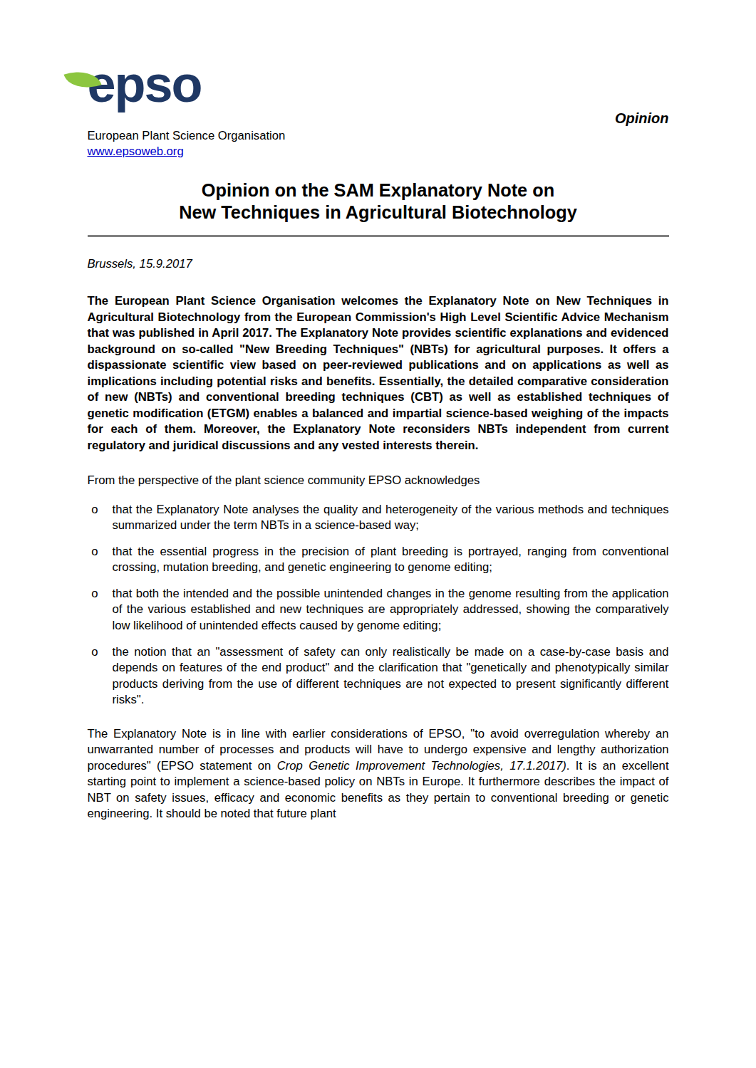epso
Opinion
European Plant Science Organisation
www.epsoweb.org
Opinion on the SAM Explanatory Note on
New Techniques in Agricultural Biotechnology
Brussels, 15.9.2017
The European Plant Science Organisation welcomes the Explanatory Note on New Techniques in Agricultural Biotechnology from the European Commission's High Level Scientific Advice Mechanism that was published in April 2017. The Explanatory Note provides scientific explanations and evidenced background on so-called "New Breeding Techniques" (NBTs) for agricultural purposes. It offers a dispassionate scientific view based on peer-reviewed publications and on applications as well as implications including potential risks and benefits. Essentially, the detailed comparative consideration of new (NBTs) and conventional breeding techniques (CBT) as well as established techniques of genetic modification (ETGM) enables a balanced and impartial science-based weighing of the impacts for each of them. Moreover, the Explanatory Note reconsiders NBTs independent from current regulatory and juridical discussions and any vested interests therein.
From the perspective of the plant science community EPSO acknowledges
that the Explanatory Note analyses the quality and heterogeneity of the various methods and techniques summarized under the term NBTs in a science-based way;
that the essential progress in the precision of plant breeding is portrayed, ranging from conventional crossing, mutation breeding, and genetic engineering to genome editing;
that both the intended and the possible unintended changes in the genome resulting from the application of the various established and new techniques are appropriately addressed, showing the comparatively low likelihood of unintended effects caused by genome editing;
the notion that an "assessment of safety can only realistically be made on a case-by-case basis and depends on features of the end product" and the clarification that "genetically and phenotypically similar products deriving from the use of different techniques are not expected to present significantly different risks".
The Explanatory Note is in line with earlier considerations of EPSO, "to avoid overregulation whereby an unwarranted number of processes and products will have to undergo expensive and lengthy authorization procedures" (EPSO statement on Crop Genetic Improvement Technologies, 17.1.2017). It is an excellent starting point to implement a science-based policy on NBTs in Europe. It furthermore describes the impact of NBT on safety issues, efficacy and economic benefits as they pertain to conventional breeding or genetic engineering. It should be noted that future plant